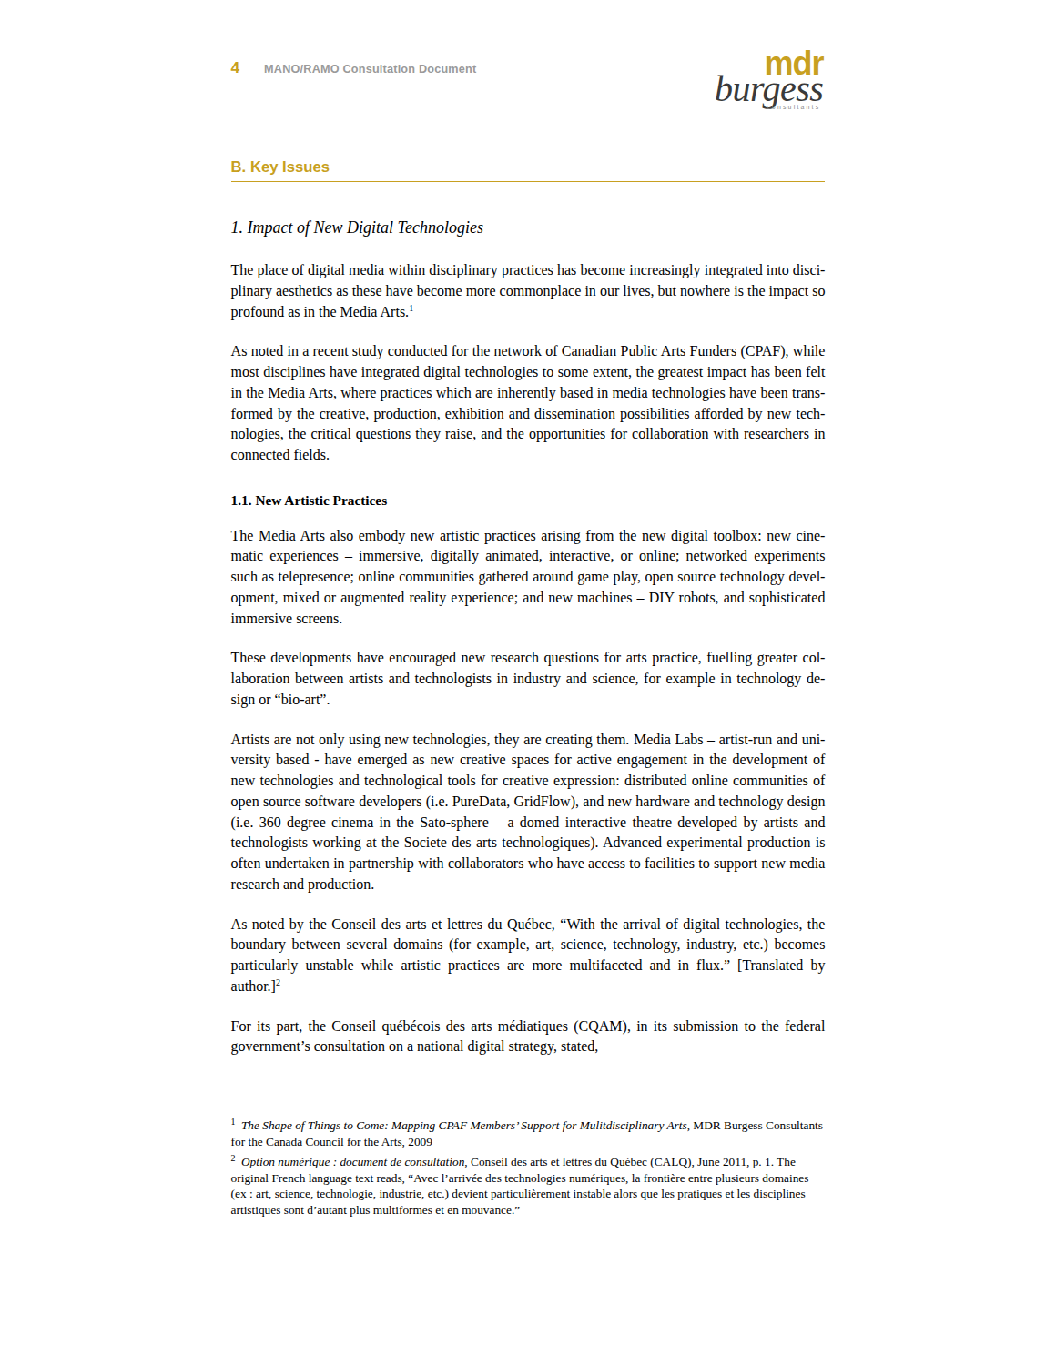4 MANO/RAMO Consultation Document
mdr burgess consultants
B. Key Issues
1. Impact of New Digital Technologies
The place of digital media within disciplinary practices has become increasingly integrated into disciplinary aesthetics as these have become more commonplace in our lives, but nowhere is the impact so profound as in the Media Arts.1
As noted in a recent study conducted for the network of Canadian Public Arts Funders (CPAF), while most disciplines have integrated digital technologies to some extent, the greatest impact has been felt in the Media Arts, where practices which are inherently based in media technologies have been transformed by the creative, production, exhibition and dissemination possibilities afforded by new technologies, the critical questions they raise, and the opportunities for collaboration with researchers in connected fields.
1.1. New Artistic Practices
The Media Arts also embody new artistic practices arising from the new digital toolbox: new cinematic experiences – immersive, digitally animated, interactive, or online; networked experiments such as telepresence; online communities gathered around game play, open source technology development, mixed or augmented reality experience; and new machines – DIY robots, and sophisticated immersive screens.
These developments have encouraged new research questions for arts practice, fuelling greater collaboration between artists and technologists in industry and science, for example in technology design or “bio-art”.
Artists are not only using new technologies, they are creating them. Media Labs – artist-run and university based - have emerged as new creative spaces for active engagement in the development of new technologies and technological tools for creative expression: distributed online communities of open source software developers (i.e. PureData, GridFlow), and new hardware and technology design (i.e. 360 degree cinema in the Sato-sphere – a domed interactive theatre developed by artists and technologists working at the Societe des arts technologiques). Advanced experimental production is often undertaken in partnership with collaborators who have access to facilities to support new media research and production.
As noted by the Conseil des arts et lettres du Québec, “With the arrival of digital technologies, the boundary between several domains (for example, art, science, technology, industry, etc.) becomes particularly unstable while artistic practices are more multifaceted and in flux.” [Translated by author.]2
For its part, the Conseil québécois des arts médiatiques (CQAM), in its submission to the federal government’s consultation on a national digital strategy, stated,
1 The Shape of Things to Come: Mapping CPAF Members’ Support for Mulitdisciplinary Arts, MDR Burgess Consultants for the Canada Council for the Arts, 2009
2 Option numérique : document de consultation, Conseil des arts et lettres du Québec (CALQ), June 2011, p. 1. The original French language text reads, “Avec l’arrivée des technologies numériques, la frontière entre plusieurs domaines (ex : art, science, technologie, industrie, etc.) devient particulièrement instable alors que les pratiques et les disciplines artistiques sont d’autant plus multiformes et en mouvance.”